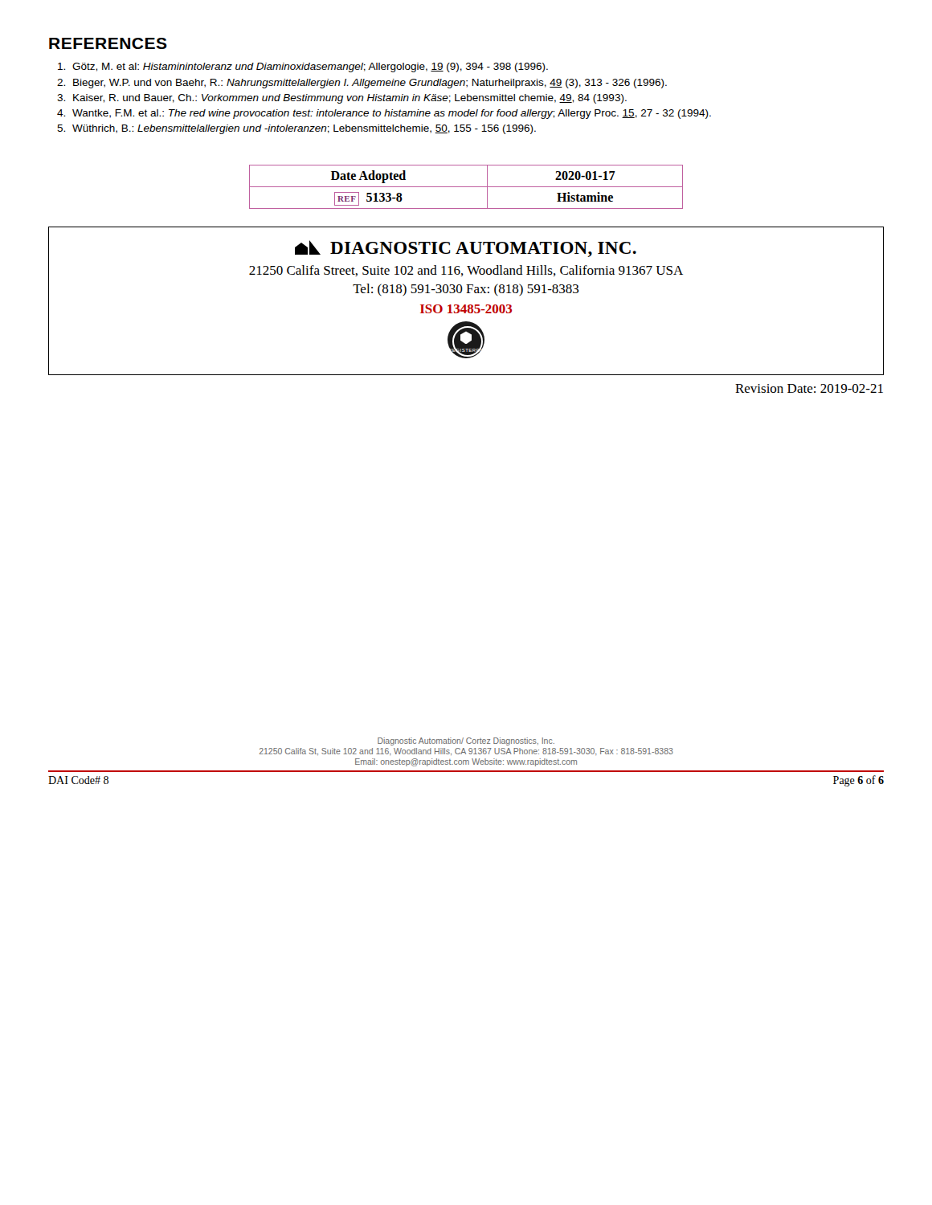REFERENCES
Götz, M. et al: Histaminintoleranz und Diaminoxidasemangel; Allergologie, 19 (9), 394 - 398 (1996).
Bieger, W.P. und von Baehr, R.: Nahrungsmittelallergien I. Allgemeine Grundlagen; Naturheilpraxis, 49 (3), 313 - 326 (1996).
Kaiser, R. und Bauer, Ch.: Vorkommen und Bestimmung von Histamin in Käse; Lebensmittel chemie, 49, 84 (1993).
Wantke, F.M. et al.: The red wine provocation test: intolerance to histamine as model for food allergy; Allergy Proc. 15, 27 - 32 (1994).
Wüthrich, B.: Lebensmittelallergien und -intoleranzen; Lebensmittelchemie, 50, 155 - 156 (1996).
| Date Adopted | 2020-01-17 |
| REF 5133-8 | Histamine |
DIAGNOSTIC AUTOMATION, INC.
21250 Califa Street, Suite 102 and 116, Woodland Hills, California 91367 USA
Tel: (818) 591-3030 Fax: (818) 591-8383
ISO 13485-2003
REGISTERED
Revision Date: 2019-02-21
Diagnostic Automation/ Cortez Diagnostics, Inc.
21250 Califa St, Suite 102 and 116, Woodland Hills, CA 91367 USA Phone: 818-591-3030, Fax : 818-591-8383
Email: onestep@rapidtest.com Website: www.rapidtest.com
DAI Code# 8
Page 6 of 6